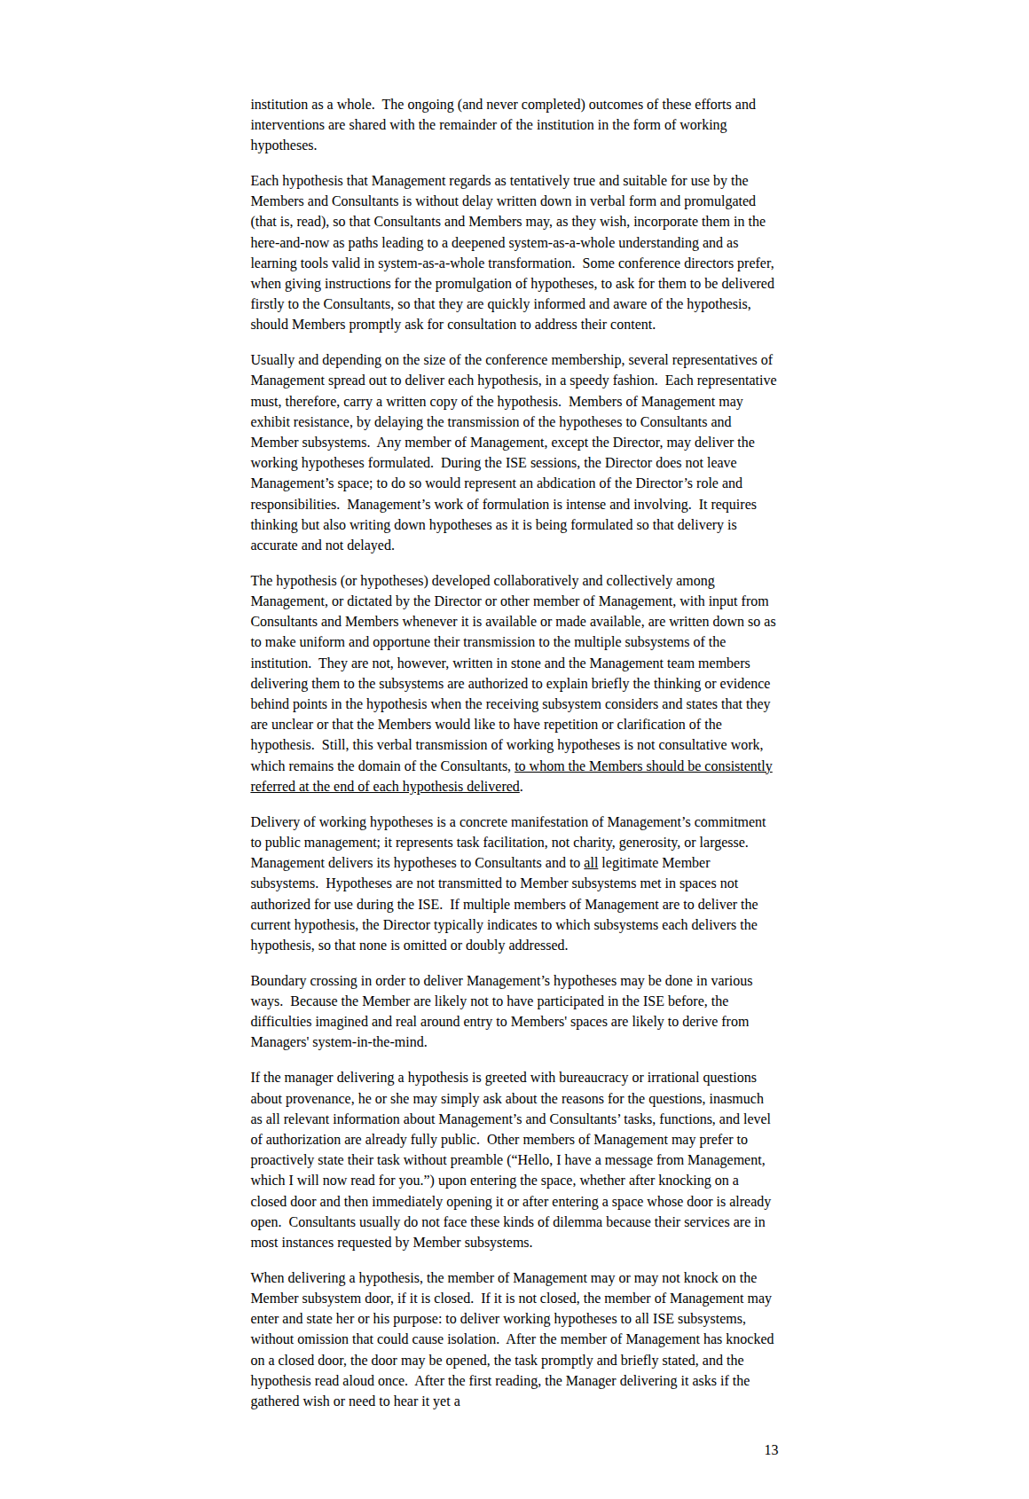institution as a whole. The ongoing (and never completed) outcomes of these efforts and interventions are shared with the remainder of the institution in the form of working hypotheses.
Each hypothesis that Management regards as tentatively true and suitable for use by the Members and Consultants is without delay written down in verbal form and promulgated (that is, read), so that Consultants and Members may, as they wish, incorporate them in the here-and-now as paths leading to a deepened system-as-a-whole understanding and as learning tools valid in system-as-a-whole transformation. Some conference directors prefer, when giving instructions for the promulgation of hypotheses, to ask for them to be delivered firstly to the Consultants, so that they are quickly informed and aware of the hypothesis, should Members promptly ask for consultation to address their content.
Usually and depending on the size of the conference membership, several representatives of Management spread out to deliver each hypothesis, in a speedy fashion. Each representative must, therefore, carry a written copy of the hypothesis. Members of Management may exhibit resistance, by delaying the transmission of the hypotheses to Consultants and Member subsystems. Any member of Management, except the Director, may deliver the working hypotheses formulated. During the ISE sessions, the Director does not leave Management’s space; to do so would represent an abdication of the Director’s role and responsibilities. Management’s work of formulation is intense and involving. It requires thinking but also writing down hypotheses as it is being formulated so that delivery is accurate and not delayed.
The hypothesis (or hypotheses) developed collaboratively and collectively among Management, or dictated by the Director or other member of Management, with input from Consultants and Members whenever it is available or made available, are written down so as to make uniform and opportune their transmission to the multiple subsystems of the institution. They are not, however, written in stone and the Management team members delivering them to the subsystems are authorized to explain briefly the thinking or evidence behind points in the hypothesis when the receiving subsystem considers and states that they are unclear or that the Members would like to have repetition or clarification of the hypothesis. Still, this verbal transmission of working hypotheses is not consultative work, which remains the domain of the Consultants, to whom the Members should be consistently referred at the end of each hypothesis delivered.
Delivery of working hypotheses is a concrete manifestation of Management’s commitment to public management; it represents task facilitation, not charity, generosity, or largesse. Management delivers its hypotheses to Consultants and to all legitimate Member subsystems. Hypotheses are not transmitted to Member subsystems met in spaces not authorized for use during the ISE. If multiple members of Management are to deliver the current hypothesis, the Director typically indicates to which subsystems each delivers the hypothesis, so that none is omitted or doubly addressed.
Boundary crossing in order to deliver Management’s hypotheses may be done in various ways. Because the Member are likely not to have participated in the ISE before, the difficulties imagined and real around entry to Members' spaces are likely to derive from Managers' system-in-the-mind.
If the manager delivering a hypothesis is greeted with bureaucracy or irrational questions about provenance, he or she may simply ask about the reasons for the questions, inasmuch as all relevant information about Management’s and Consultants’ tasks, functions, and level of authorization are already fully public. Other members of Management may prefer to proactively state their task without preamble (“Hello, I have a message from Management, which I will now read for you.”) upon entering the space, whether after knocking on a closed door and then immediately opening it or after entering a space whose door is already open. Consultants usually do not face these kinds of dilemma because their services are in most instances requested by Member subsystems.
When delivering a hypothesis, the member of Management may or may not knock on the Member subsystem door, if it is closed. If it is not closed, the member of Management may enter and state her or his purpose: to deliver working hypotheses to all ISE subsystems, without omission that could cause isolation. After the member of Management has knocked on a closed door, the door may be opened, the task promptly and briefly stated, and the hypothesis read aloud once. After the first reading, the Manager delivering it asks if the gathered wish or need to hear it yet a
13